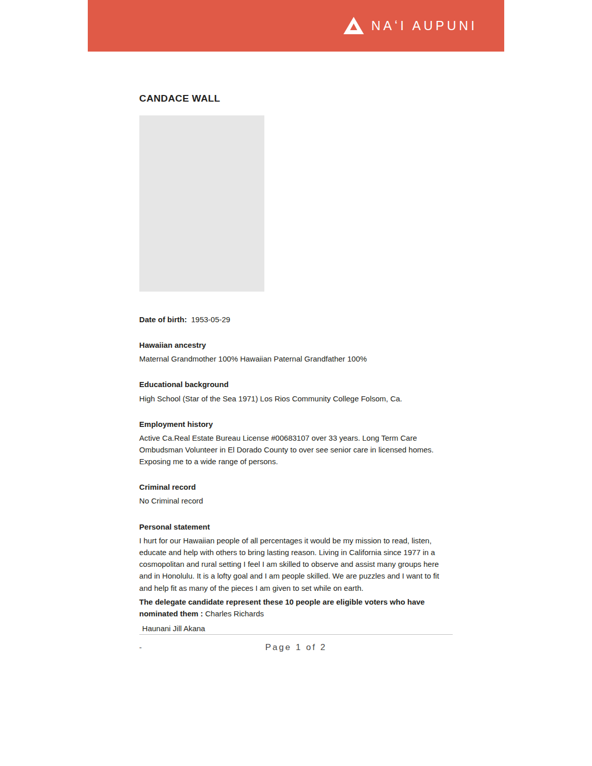NAʻI AUPUNI
CANDACE WALL
Date of birth: 1953-05-29
Hawaiian ancestry
Maternal Grandmother 100% Hawaiian Paternal Grandfather 100%
Educational background
High School (Star of the Sea 1971) Los Rios Community College Folsom, Ca.
Employment history
Active Ca.Real Estate Bureau License #00683107 over 33 years. Long Term Care Ombudsman Volunteer in El Dorado County to over see senior care in licensed homes. Exposing me to a wide range of persons.
Criminal record
No Criminal record
Personal statement
I hurt for our Hawaiian people of all percentages it would be my mission to read, listen, educate and help with others to bring lasting reason. Living in California since 1977 in a cosmopolitan and rural setting I feel I am skilled to observe and assist many groups here and in Honolulu. It is a lofty goal and I am people skilled. We are puzzles and I want to fit and help fit as many of the pieces I am given to set while on earth.
The delegate candidate represent these 10 people are eligible voters who have nominated them : Charles Richards
Haunani Jill Akana
- Page 1 of 2